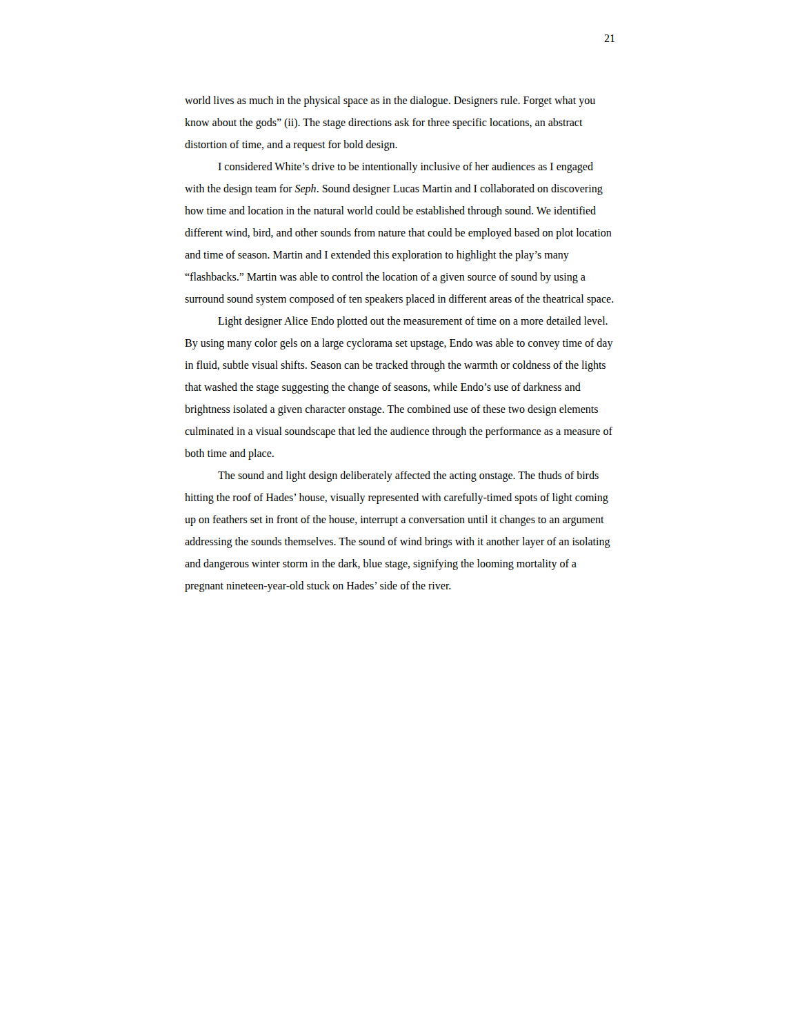21
world lives as much in the physical space as in the dialogue. Designers rule. Forget what you know about the gods” (ii). The stage directions ask for three specific locations, an abstract distortion of time, and a request for bold design.
I considered White’s drive to be intentionally inclusive of her audiences as I engaged with the design team for Seph. Sound designer Lucas Martin and I collaborated on discovering how time and location in the natural world could be established through sound. We identified different wind, bird, and other sounds from nature that could be employed based on plot location and time of season. Martin and I extended this exploration to highlight the play’s many “flashbacks.” Martin was able to control the location of a given source of sound by using a surround sound system composed of ten speakers placed in different areas of the theatrical space.
Light designer Alice Endo plotted out the measurement of time on a more detailed level. By using many color gels on a large cyclorama set upstage, Endo was able to convey time of day in fluid, subtle visual shifts. Season can be tracked through the warmth or coldness of the lights that washed the stage suggesting the change of seasons, while Endo’s use of darkness and brightness isolated a given character onstage. The combined use of these two design elements culminated in a visual soundscape that led the audience through the performance as a measure of both time and place.
The sound and light design deliberately affected the acting onstage. The thuds of birds hitting the roof of Hades’ house, visually represented with carefully-timed spots of light coming up on feathers set in front of the house, interrupt a conversation until it changes to an argument addressing the sounds themselves. The sound of wind brings with it another layer of an isolating and dangerous winter storm in the dark, blue stage, signifying the looming mortality of a pregnant nineteen-year-old stuck on Hades’ side of the river.